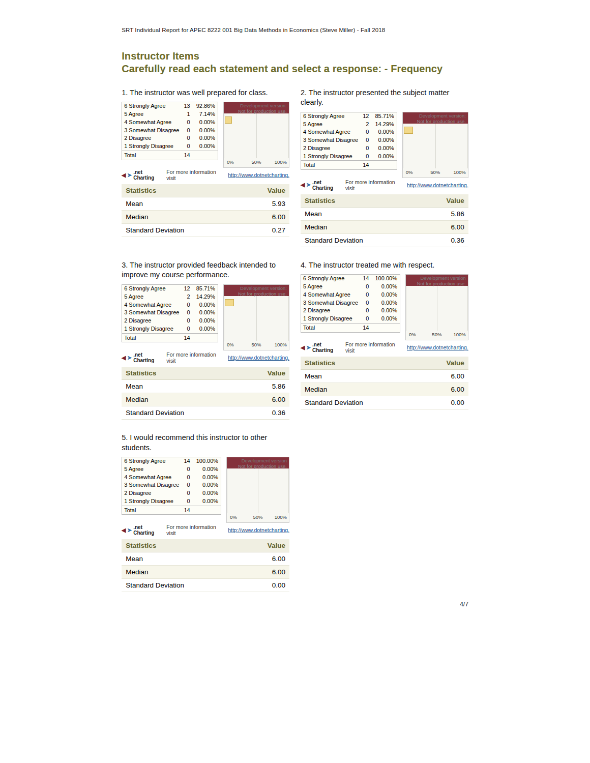SRT Individual Report for APEC 8222 001 Big Data Methods in Economics (Steve Miller) - Fall 2018
Instructor Items
Carefully read each statement and select a response: - Frequency
1. The instructor was well prepared for class.
| 6 Strongly Agree | 13 | 92.86% |
| 5 Agree | 1 | 7.14% |
| 4 Somewhat Agree | 0 | 0.00% |
| 3 Somewhat Disagree | 0 | 0.00% |
| 2 Disagree | 0 | 0.00% |
| 1 Strongly Disagree | 0 | 0.00% |
| Total | 14 | |
Development version:
Not for production use.
0% 50% 100%
◀➤.net Charting For more information visit http://www.dotnetcharting.
| Statistics | Value |
| --- | --- |
| Mean | 5.93 |
| Median | 6.00 |
| Standard Deviation | 0.27 |
2. The instructor presented the subject matter clearly.
| 6 Strongly Agree | 12 | 85.71% |
| 5 Agree | 2 | 14.29% |
| 4 Somewhat Agree | 0 | 0.00% |
| 3 Somewhat Disagree | 0 | 0.00% |
| 2 Disagree | 0 | 0.00% |
| 1 Strongly Disagree | 0 | 0.00% |
| Total | 14 | |
Development version:
Not for production use.
0% 50% 100%
◀➤.net Charting For more information visit http://www.dotnetcharting.
| Statistics | Value |
| --- | --- |
| Mean | 5.86 |
| Median | 6.00 |
| Standard Deviation | 0.36 |
3. The instructor provided feedback intended to improve my course performance.
| 6 Strongly Agree | 12 | 85.71% |
| 5 Agree | 2 | 14.29% |
| 4 Somewhat Agree | 0 | 0.00% |
| 3 Somewhat Disagree | 0 | 0.00% |
| 2 Disagree | 0 | 0.00% |
| 1 Strongly Disagree | 0 | 0.00% |
| Total | 14 | |
Development version:
Not for production use.
0% 50% 100%
◀➤.net Charting For more information visit http://www.dotnetcharting.
| Statistics | Value |
| --- | --- |
| Mean | 5.86 |
| Median | 6.00 |
| Standard Deviation | 0.36 |
4. The instructor treated me with respect.
| 6 Strongly Agree | 14 | 100.00% |
| 5 Agree | 0 | 0.00% |
| 4 Somewhat Agree | 0 | 0.00% |
| 3 Somewhat Disagree | 0 | 0.00% |
| 2 Disagree | 0 | 0.00% |
| 1 Strongly Disagree | 0 | 0.00% |
| Total | 14 | |
Development version
Not for production use.
0% 50% 100%
◀➤.net Charting For more information visit http://www.dotnetcharting.
| Statistics | Value |
| --- | --- |
| Mean | 6.00 |
| Median | 6.00 |
| Standard Deviation | 0.00 |
5. I would recommend this instructor to other students.
| 6 Strongly Agree | 14 | 100.00% |
| 5 Agree | 0 | 0.00% |
| 4 Somewhat Agree | 0 | 0.00% |
| 3 Somewhat Disagree | 0 | 0.00% |
| 2 Disagree | 0 | 0.00% |
| 1 Strongly Disagree | 0 | 0.00% |
| Total | 14 | |
Development version
Not for production use.
0% 50% 100%
◀➤.net Charting For more information visit http://www.dotnetcharting.
| Statistics | Value |
| --- | --- |
| Mean | 6.00 |
| Median | 6.00 |
| Standard Deviation | 0.00 |
4/7